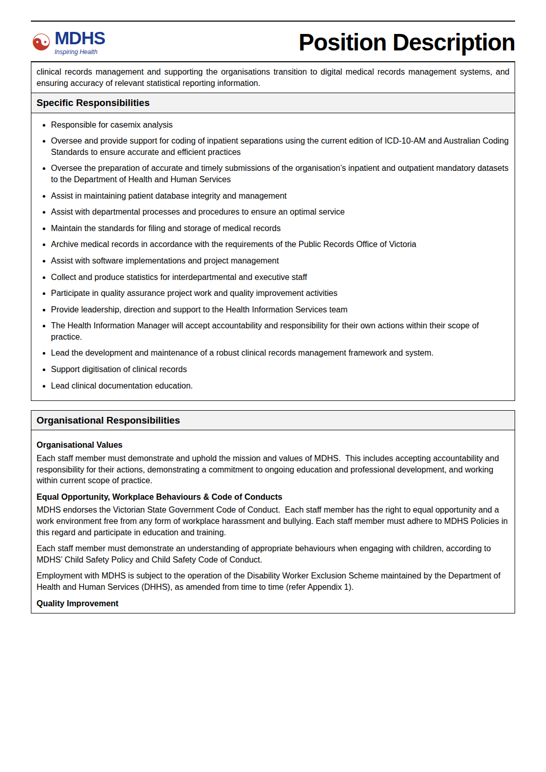☯ MDHS
Inspiring Health
Position Description
clinical records management and supporting the organisations transition to digital medical records management systems, and ensuring accuracy of relevant statistical reporting information.
Specific Responsibilities
Responsible for casemix analysis
Oversee and provide support for coding of inpatient separations using the current edition of ICD-10-AM and Australian Coding Standards to ensure accurate and efficient practices
Oversee the preparation of accurate and timely submissions of the organisation’s inpatient and outpatient mandatory datasets to the Department of Health and Human Services
Assist in maintaining patient database integrity and management
Assist with departmental processes and procedures to ensure an optimal service
Maintain the standards for filing and storage of medical records
Archive medical records in accordance with the requirements of the Public Records Office of Victoria
Assist with software implementations and project management
Collect and produce statistics for interdepartmental and executive staff
Participate in quality assurance project work and quality improvement activities
Provide leadership, direction and support to the Health Information Services team
The Health Information Manager will accept accountability and responsibility for their own actions within their scope of practice.
Lead the development and maintenance of a robust clinical records management framework and system.
Support digitisation of clinical records
Lead clinical documentation education.
Organisational Responsibilities
Organisational Values
Each staff member must demonstrate and uphold the mission and values of MDHS. This includes accepting accountability and responsibility for their actions, demonstrating a commitment to ongoing education and professional development, and working within current scope of practice.
Equal Opportunity, Workplace Behaviours & Code of Conducts
MDHS endorses the Victorian State Government Code of Conduct. Each staff member has the right to equal opportunity and a work environment free from any form of workplace harassment and bullying. Each staff member must adhere to MDHS Policies in this regard and participate in education and training.
Each staff member must demonstrate an understanding of appropriate behaviours when engaging with children, according to MDHS’ Child Safety Policy and Child Safety Code of Conduct.
Employment with MDHS is subject to the operation of the Disability Worker Exclusion Scheme maintained by the Department of Health and Human Services (DHHS), as amended from time to time (refer Appendix 1).
Quality Improvement